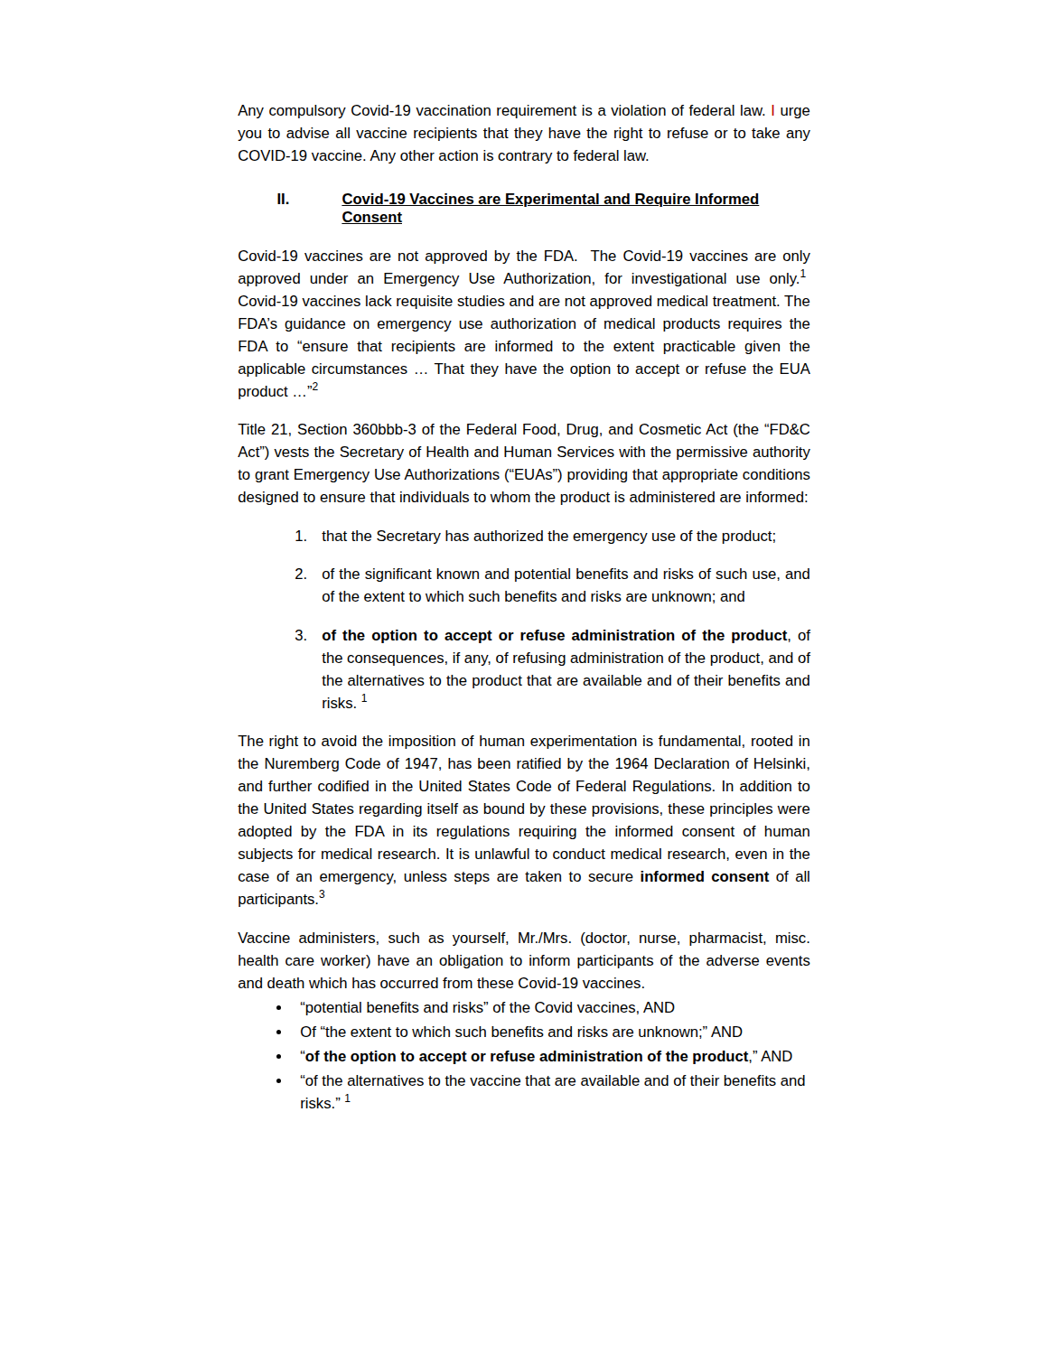Any compulsory Covid-19 vaccination requirement is a violation of federal law. I urge you to advise all vaccine recipients that they have the right to refuse or to take any COVID-19 vaccine. Any other action is contrary to federal law.
II. Covid-19 Vaccines are Experimental and Require Informed Consent
Covid-19 vaccines are not approved by the FDA. The Covid-19 vaccines are only approved under an Emergency Use Authorization, for investigational use only.1 Covid-19 vaccines lack requisite studies and are not approved medical treatment. The FDA’s guidance on emergency use authorization of medical products requires the FDA to “ensure that recipients are informed to the extent practicable given the applicable circumstances … That they have the option to accept or refuse the EUA product …”2
Title 21, Section 360bbb-3 of the Federal Food, Drug, and Cosmetic Act (the “FD&C Act”) vests the Secretary of Health and Human Services with the permissive authority to grant Emergency Use Authorizations (“EUAs”) providing that appropriate conditions designed to ensure that individuals to whom the product is administered are informed:
that the Secretary has authorized the emergency use of the product;
of the significant known and potential benefits and risks of such use, and of the extent to which such benefits and risks are unknown; and
of the option to accept or refuse administration of the product, of the consequences, if any, of refusing administration of the product, and of the alternatives to the product that are available and of their benefits and risks. 1
The right to avoid the imposition of human experimentation is fundamental, rooted in the Nuremberg Code of 1947, has been ratified by the 1964 Declaration of Helsinki, and further codified in the United States Code of Federal Regulations. In addition to the United States regarding itself as bound by these provisions, these principles were adopted by the FDA in its regulations requiring the informed consent of human subjects for medical research. It is unlawful to conduct medical research, even in the case of an emergency, unless steps are taken to secure informed consent of all participants.3
Vaccine administers, such as yourself, Mr./Mrs. (doctor, nurse, pharmacist, misc. health care worker) have an obligation to inform participants of the adverse events and death which has occurred from these Covid-19 vaccines.
“potential benefits and risks” of the Covid vaccines, AND
Of “the extent to which such benefits and risks are unknown;” AND
“of the option to accept or refuse administration of the product,” AND
“of the alternatives to the vaccine that are available and of their benefits and risks.” 1